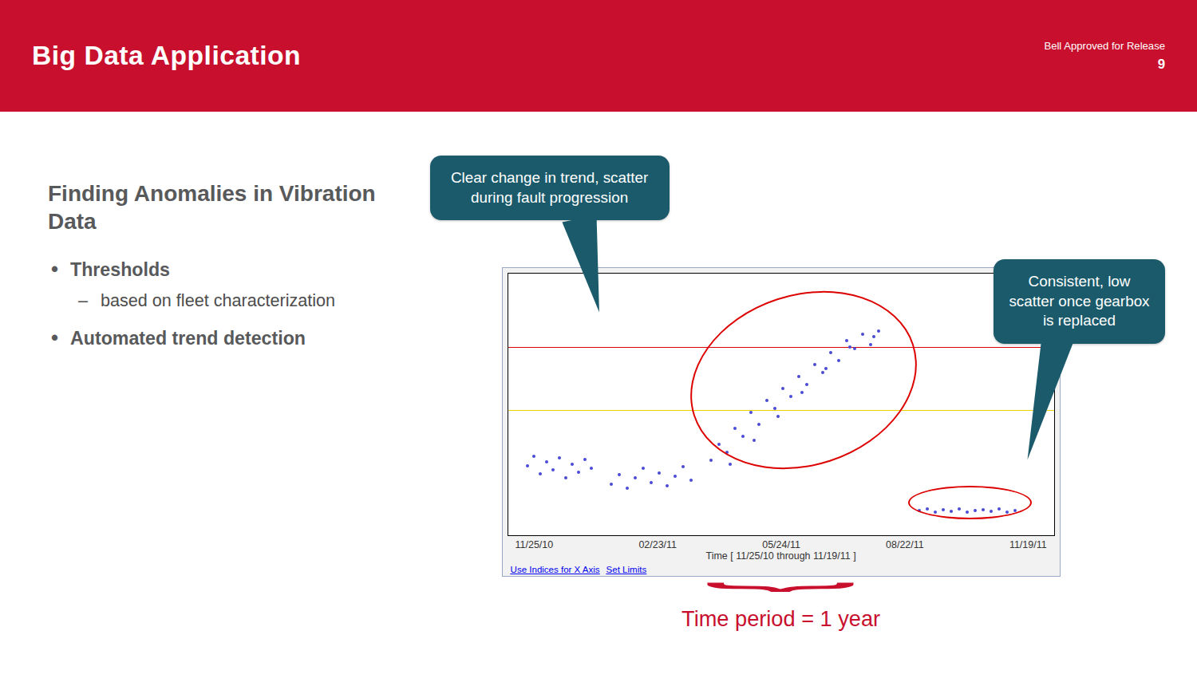Big Data Application
Bell Approved for Release 9
Finding Anomalies in Vibration Data
Thresholds
based on fleet characterization
Automated trend detection
Clear change in trend, scatter during fault progression
Consistent, low scatter once gearbox is replaced
11/25/10 02/23/11 05/24/11 08/22/11 11/19/11
Time [ 11/25/10 through 11/19/11 ]
Use Indices for X Axis Set Limits
⏟
Time period = 1 year